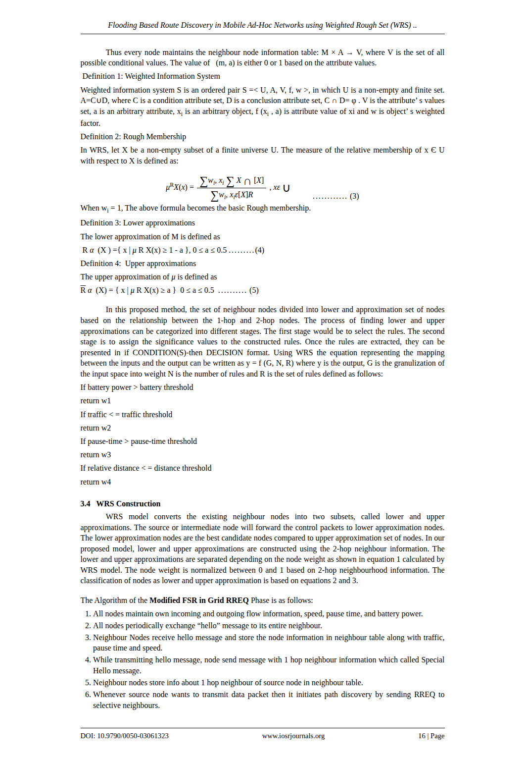Flooding Based Route Discovery in Mobile Ad-Hoc Networks using Weighted Rough Set (WRS) ..
Thus every node maintains the neighbour node information table: M × A → V, where V is the set of all possible conditional values. The value of (m, a) is either 0 or 1 based on the attribute values.
Definition 1: Weighted Information System
Weighted information system S is an ordered pair S =< U, A, V, f, w >, in which U is a non-empty and finite set. A=C∪D, where C is a condition attribute set, D is a conclusion attribute set, C ∩ D= φ . V is the attribute’ s values set, a is an arbitrary attribute, xi is an arbitrary object, f (xi , a) is attribute value of xi and w is object’ s weighted factor.
Definition 2: Rough Membership
In WRS, let X be a non-empty subset of a finite universe U. The measure of the relative membership of x Є U with respect to X is defined as:
μRX(x) = ∑wi, xi ∑ X ∩ [X] ∑wi, xi ε[X]R , xε ∪ ............ (3)
When wi = 1, The above formula becomes the basic Rough membership.
Definition 3: Lower approximations
The lower approximation of M is defined as
R α (X ) ={ x | μ R X(x) ≥ 1 - a }, 0 ≤ a ≤ 0.5 .........(4)
Definition 4: Upper approximations
The upper approximation of μ is defined as
R α (X) = { x | μ R X(x) ≥ a } 0 ≤ a ≤ 0.5 .......... (5)
In this proposed method, the set of neighbour nodes divided into lower and approximation set of nodes based on the relationship between the 1-hop and 2-hop nodes. The process of finding lower and upper approximations can be categorized into different stages. The first stage would be to select the rules. The second stage is to assign the significance values to the constructed rules. Once the rules are extracted, they can be presented in if CONDITION(S)-then DECISION format. Using WRS the equation representing the mapping between the inputs and the output can be written as y = f (G, N, R) where y is the output, G is the granulization of the input space into weight N is the number of rules and R is the set of rules defined as follows:
If battery power > battery threshold
return w1
If traffic < = traffic threshold
return w2
If pause-time > pause-time threshold
return w3
If relative distance < = distance threshold
return w4
3.4 WRS Construction
WRS model converts the existing neighbour nodes into two subsets, called lower and upper approximations. The source or intermediate node will forward the control packets to lower approximation nodes. The lower approximation nodes are the best candidate nodes compared to upper approximation set of nodes. In our proposed model, lower and upper approximations are constructed using the 2-hop neighbour information. The lower and upper approximations are separated depending on the node weight as shown in equation 1 calculated by WRS model. The node weight is normalized between 0 and 1 based on 2-hop neighbourhood information. The classification of nodes as lower and upper approximation is based on equations 2 and 3.
The Algorithm of the Modified FSR in Grid RREQ Phase is as follows:
All nodes maintain own incoming and outgoing flow information, speed, pause time, and battery power.
All nodes periodically exchange “hello” message to its entire neighbour.
Neighbour Nodes receive hello message and store the node information in neighbour table along with traffic, pause time and speed.
While transmitting hello message, node send message with 1 hop neighbour information which called Special Hello message.
Neighbour nodes store info about 1 hop neighbour of source node in neighbour table.
Whenever source node wants to transmit data packet then it initiates path discovery by sending RREQ to selective neighbours.
DOI: 10.9790/0050-03061323 www.iosrjournals.org 16 | Page